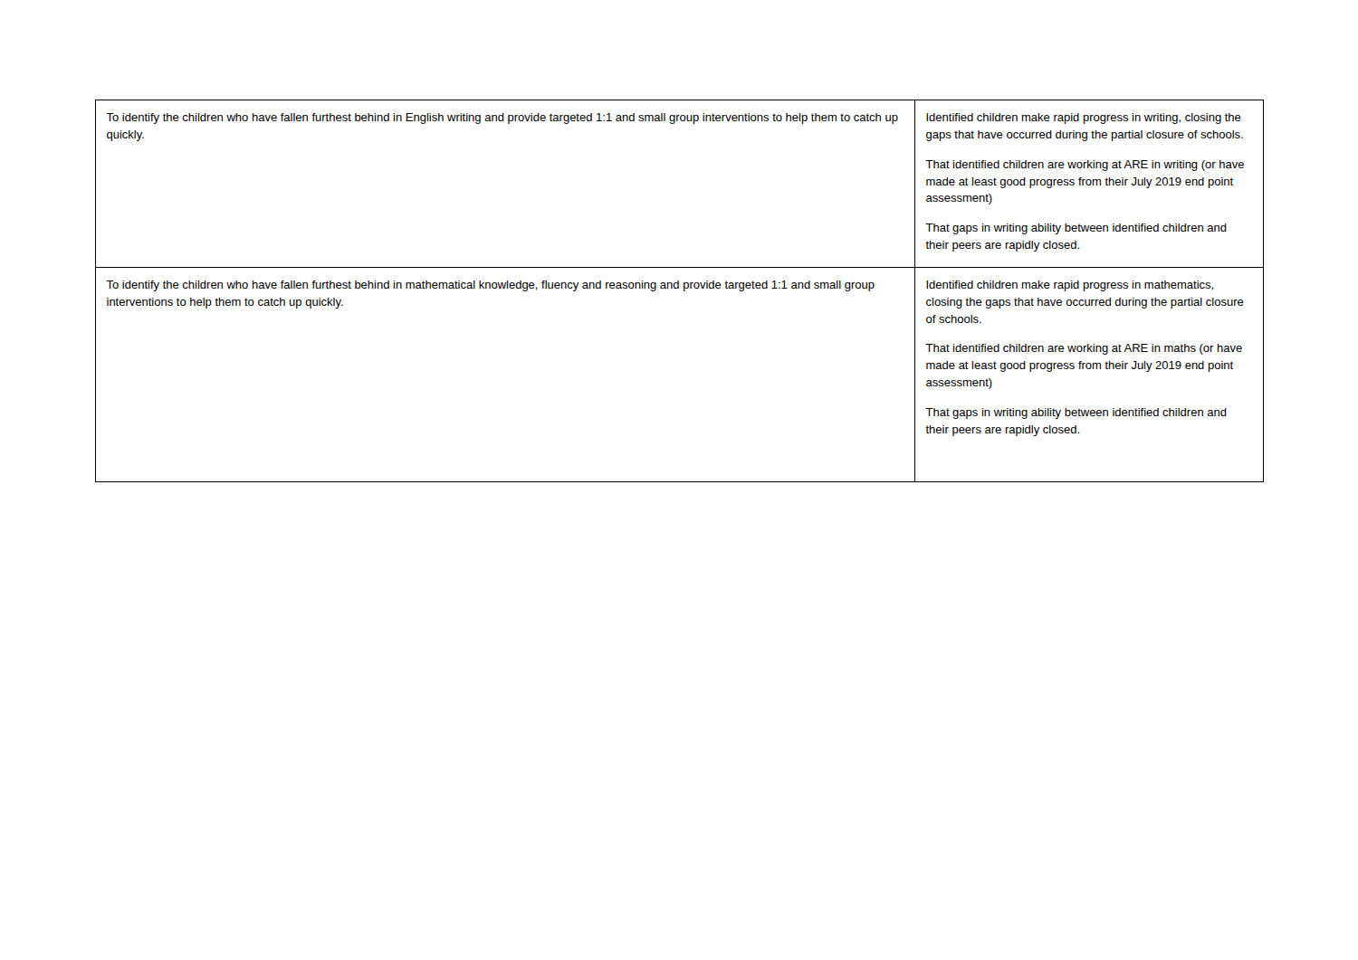| To identify the children who have fallen furthest behind in English writing and provide targeted 1:1 and small group interventions to help them to catch up quickly. | Identified children make rapid progress in writing, closing the gaps that have occurred during the partial closure of schools. That identified children are working at ARE in writing (or have made at least good progress from their July 2019 end point assessment) That gaps in writing ability between identified children and their peers are rapidly closed. |
| To identify the children who have fallen furthest behind in mathematical knowledge, fluency and reasoning and provide targeted 1:1 and small group interventions to help them to catch up quickly. | Identified children make rapid progress in mathematics, closing the gaps that have occurred during the partial closure of schools. That identified children are working at ARE in maths (or have made at least good progress from their July 2019 end point assessment) That gaps in writing ability between identified children and their peers are rapidly closed. |